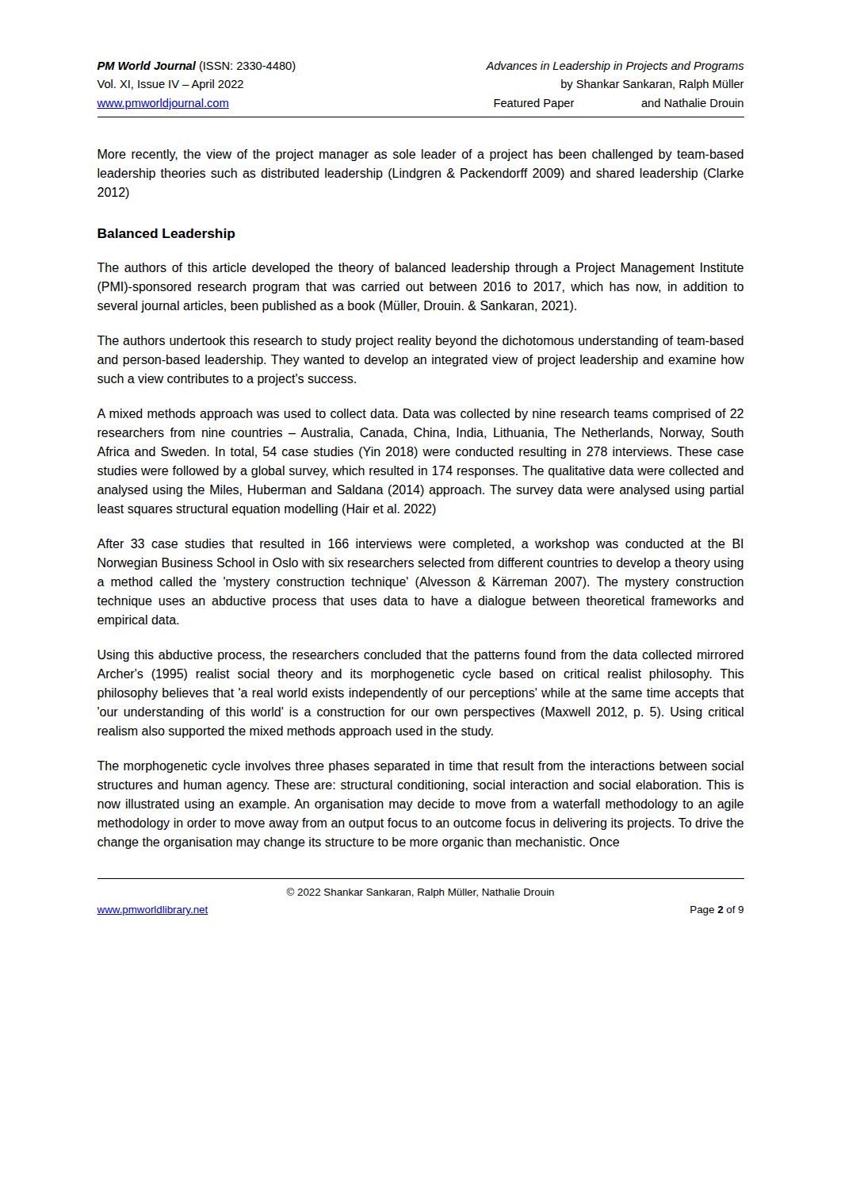PM World Journal (ISSN: 2330-4480)
Advances in Leadership in Projects and Programs
Vol. XI, Issue IV – April 2022
by Shankar Sankaran, Ralph Müller
www.pmworldjournal.com
Featured Paper and Nathalie Drouin
More recently, the view of the project manager as sole leader of a project has been challenged by team-based leadership theories such as distributed leadership (Lindgren & Packendorff 2009) and shared leadership (Clarke 2012)
Balanced Leadership
The authors of this article developed the theory of balanced leadership through a Project Management Institute (PMI)-sponsored research program that was carried out between 2016 to 2017, which has now, in addition to several journal articles, been published as a book (Müller, Drouin. & Sankaran, 2021).
The authors undertook this research to study project reality beyond the dichotomous understanding of team-based and person-based leadership. They wanted to develop an integrated view of project leadership and examine how such a view contributes to a project's success.
A mixed methods approach was used to collect data. Data was collected by nine research teams comprised of 22 researchers from nine countries – Australia, Canada, China, India, Lithuania, The Netherlands, Norway, South Africa and Sweden. In total, 54 case studies (Yin 2018) were conducted resulting in 278 interviews. These case studies were followed by a global survey, which resulted in 174 responses. The qualitative data were collected and analysed using the Miles, Huberman and Saldana (2014) approach. The survey data were analysed using partial least squares structural equation modelling (Hair et al. 2022)
After 33 case studies that resulted in 166 interviews were completed, a workshop was conducted at the BI Norwegian Business School in Oslo with six researchers selected from different countries to develop a theory using a method called the 'mystery construction technique' (Alvesson & Kärreman 2007). The mystery construction technique uses an abductive process that uses data to have a dialogue between theoretical frameworks and empirical data.
Using this abductive process, the researchers concluded that the patterns found from the data collected mirrored Archer's (1995) realist social theory and its morphogenetic cycle based on critical realist philosophy. This philosophy believes that 'a real world exists independently of our perceptions' while at the same time accepts that 'our understanding of this world' is a construction for our own perspectives (Maxwell 2012, p. 5). Using critical realism also supported the mixed methods approach used in the study.
The morphogenetic cycle involves three phases separated in time that result from the interactions between social structures and human agency. These are: structural conditioning, social interaction and social elaboration. This is now illustrated using an example. An organisation may decide to move from a waterfall methodology to an agile methodology in order to move away from an output focus to an outcome focus in delivering its projects. To drive the change the organisation may change its structure to be more organic than mechanistic. Once
© 2022 Shankar Sankaran, Ralph Müller, Nathalie Drouin
www.pmworldlibrary.net Page 2 of 9